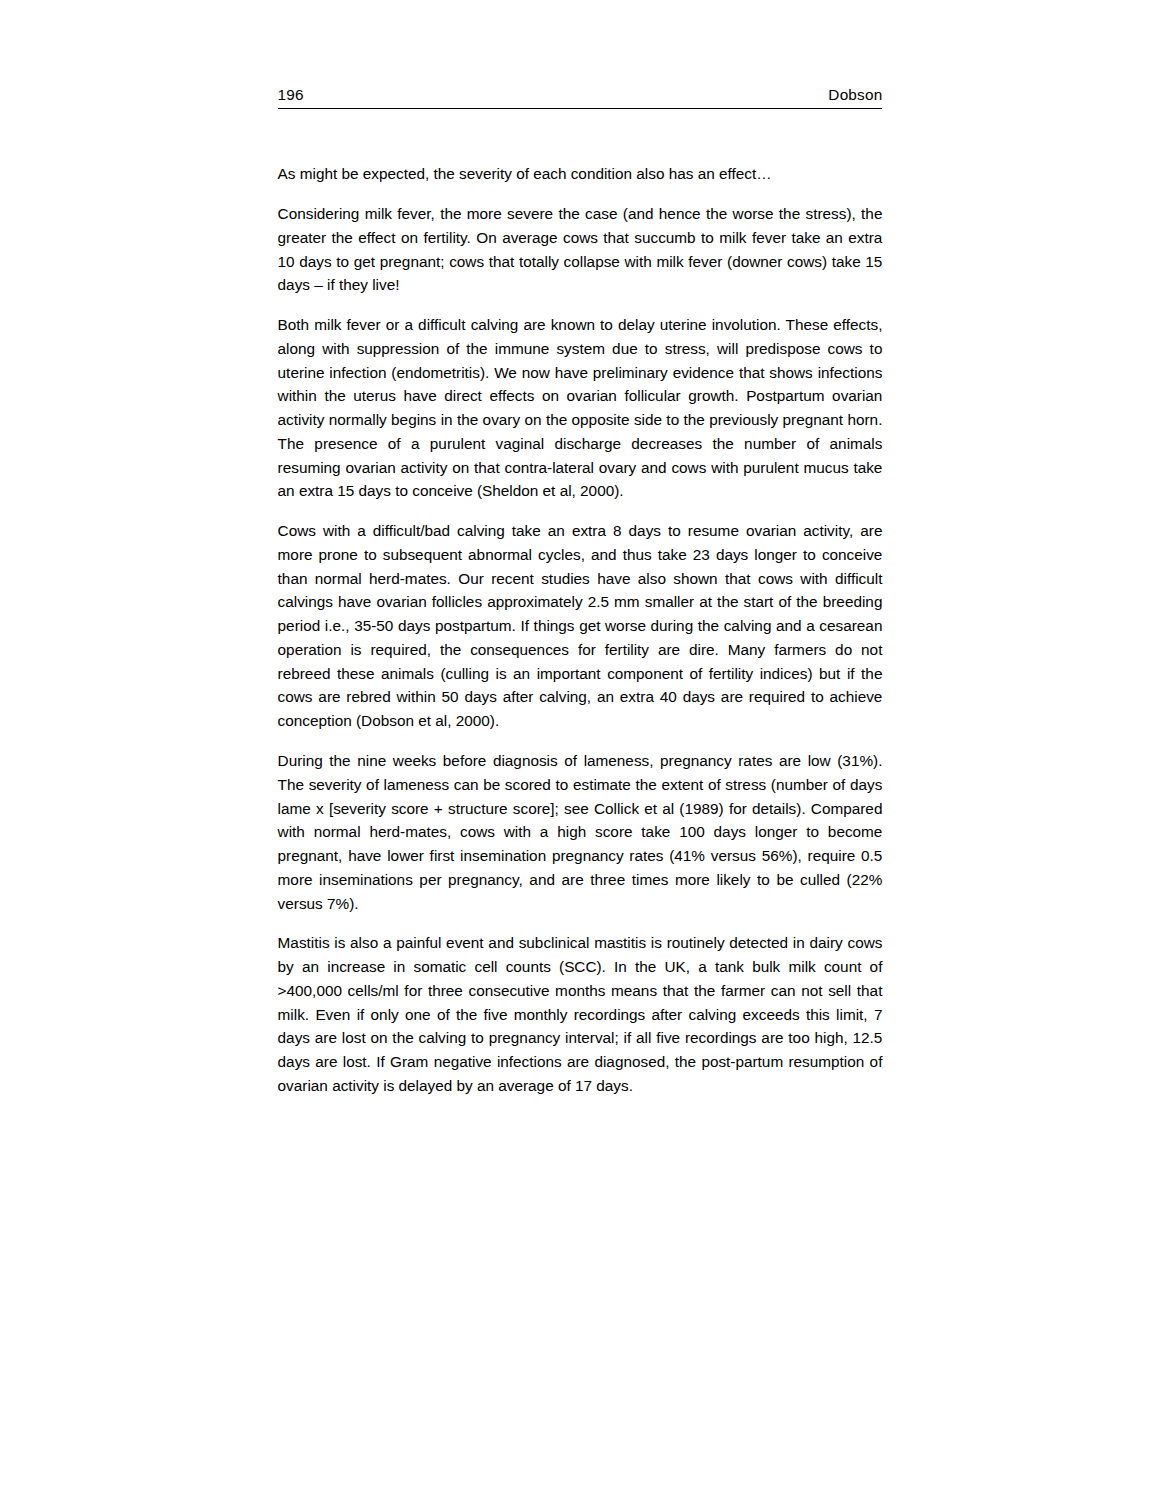196 Dobson
As might be expected, the severity of each condition also has an effect…
Considering milk fever, the more severe the case (and hence the worse the stress), the greater the effect on fertility. On average cows that succumb to milk fever take an extra 10 days to get pregnant; cows that totally collapse with milk fever (downer cows) take 15 days – if they live!
Both milk fever or a difficult calving are known to delay uterine involution. These effects, along with suppression of the immune system due to stress, will predispose cows to uterine infection (endometritis). We now have preliminary evidence that shows infections within the uterus have direct effects on ovarian follicular growth. Postpartum ovarian activity normally begins in the ovary on the opposite side to the previously pregnant horn. The presence of a purulent vaginal discharge decreases the number of animals resuming ovarian activity on that contra-lateral ovary and cows with purulent mucus take an extra 15 days to conceive (Sheldon et al, 2000).
Cows with a difficult/bad calving take an extra 8 days to resume ovarian activity, are more prone to subsequent abnormal cycles, and thus take 23 days longer to conceive than normal herd-mates. Our recent studies have also shown that cows with difficult calvings have ovarian follicles approximately 2.5 mm smaller at the start of the breeding period i.e., 35-50 days postpartum. If things get worse during the calving and a cesarean operation is required, the consequences for fertility are dire. Many farmers do not rebreed these animals (culling is an important component of fertility indices) but if the cows are rebred within 50 days after calving, an extra 40 days are required to achieve conception (Dobson et al, 2000).
During the nine weeks before diagnosis of lameness, pregnancy rates are low (31%). The severity of lameness can be scored to estimate the extent of stress (number of days lame x [severity score + structure score]; see Collick et al (1989) for details). Compared with normal herd-mates, cows with a high score take 100 days longer to become pregnant, have lower first insemination pregnancy rates (41% versus 56%), require 0.5 more inseminations per pregnancy, and are three times more likely to be culled (22% versus 7%).
Mastitis is also a painful event and subclinical mastitis is routinely detected in dairy cows by an increase in somatic cell counts (SCC). In the UK, a tank bulk milk count of >400,000 cells/ml for three consecutive months means that the farmer can not sell that milk. Even if only one of the five monthly recordings after calving exceeds this limit, 7 days are lost on the calving to pregnancy interval; if all five recordings are too high, 12.5 days are lost. If Gram negative infections are diagnosed, the post-partum resumption of ovarian activity is delayed by an average of 17 days.